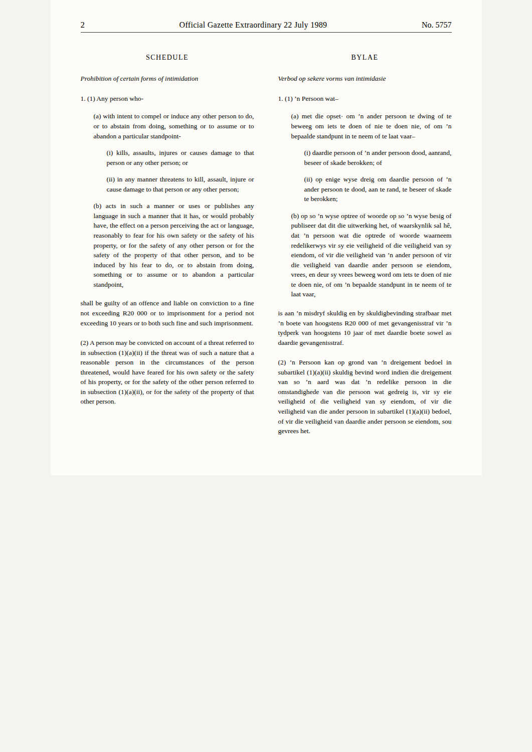2
Official Gazette Extraordinary 22 July 1989
No. 5757
SCHEDULE
Prohibition of certain forms of intimidation
1. (1) Any person who-
(a) with intent to compel or induce any other person to do, or to abstain from doing, something or to assume or to abandon a particular standpoint-
(i) kills, assaults, injures or causes damage to that person or any other person; or
(ii) in any manner threatens to kill, assault, injure or cause damage to that person or any other person;
(b) acts in such a manner or uses or publishes any language in such a manner that it has, or would probably have, the effect on a person perceiving the act or language, reasonably to fear for his own safety or the safety of his property, or for the safety of any other person or for the safety of the property of that other person, and to be induced by his fear to do, or to abstain from doing, something or to assume or to abandon a particular standpoint,
shall be guilty of an offence and liable on conviction to a fine not exceeding R20 000 or to imprisonment for a period not exceeding 10 years or to both such fine and such imprisonment.
(2) A person may be convicted on account of a threat referred to in subsection (1)(a)(ii) if the threat was of such a nature that a reasonable person in the circumstances of the person threatened, would have feared for his own safety or the safety of his property, or for the safety of the other person referred to in subsection (1)(a)(ii), or for the safety of the property of that other person.
BYLAE
Verbod op sekere vorms van intimidasie
1. (1) ’n Persoon wat–
(a) met die opset· om ’n ander persoon te dwing of te beweeg om iets te doen of nie te doen nie, of om ’n bepaalde standpunt in te neem of te laat vaar–
(i) daardie persoon of ’n ander persoon dood, aanrand, beseer of skade berokken; of
(ii) op enige wyse dreig om daardie persoon of ’n ander persoon te dood, aan te rand, te beseer of skade te berokken;
(b) op so ’n wyse optree of woorde op so ’n wyse besig of publiseer dat dit die uitwerking het, of waarskynlik sal hê, dat ’n persoon wat die optrede of woorde waarneem redelikerwys vir sy eie veiligheid of die veiligheid van sy eiendom, of vir die veiligheid van ’n ander persoon of vir die veiligheid van daardie ander persoon se eiendom, vrees, en deur sy vrees beweeg word om iets te doen of nie te doen nie, of om ’n bepaalde standpunt in te neem of te laat vaar,
is aan ’n misdryf skuldig en by skuldigbevinding strafbaar met ’n boete van hoogstens R20 000 of met gevangenisstraf vir ’n tydperk van hoogstens 10 jaar of met daardie boete sowel as daardie gevangenisstraf.
(2) ’n Persoon kan op grond van ’n dreigement bedoel in subartikel (1)(a)(ii) skuldig bevind word indien die dreigement van so ’n aard was dat ’n redelike persoon in die omstandighede van die persoon wat gedreig is, vir sy eie veiligheid of die veiligheid van sy eiendom, of vir die veiligheid van die ander persoon in subartikel (1)(a)(ii) bedoel, of vir die veiligheid van daardie ander persoon se eiendom, sou gevrees het.